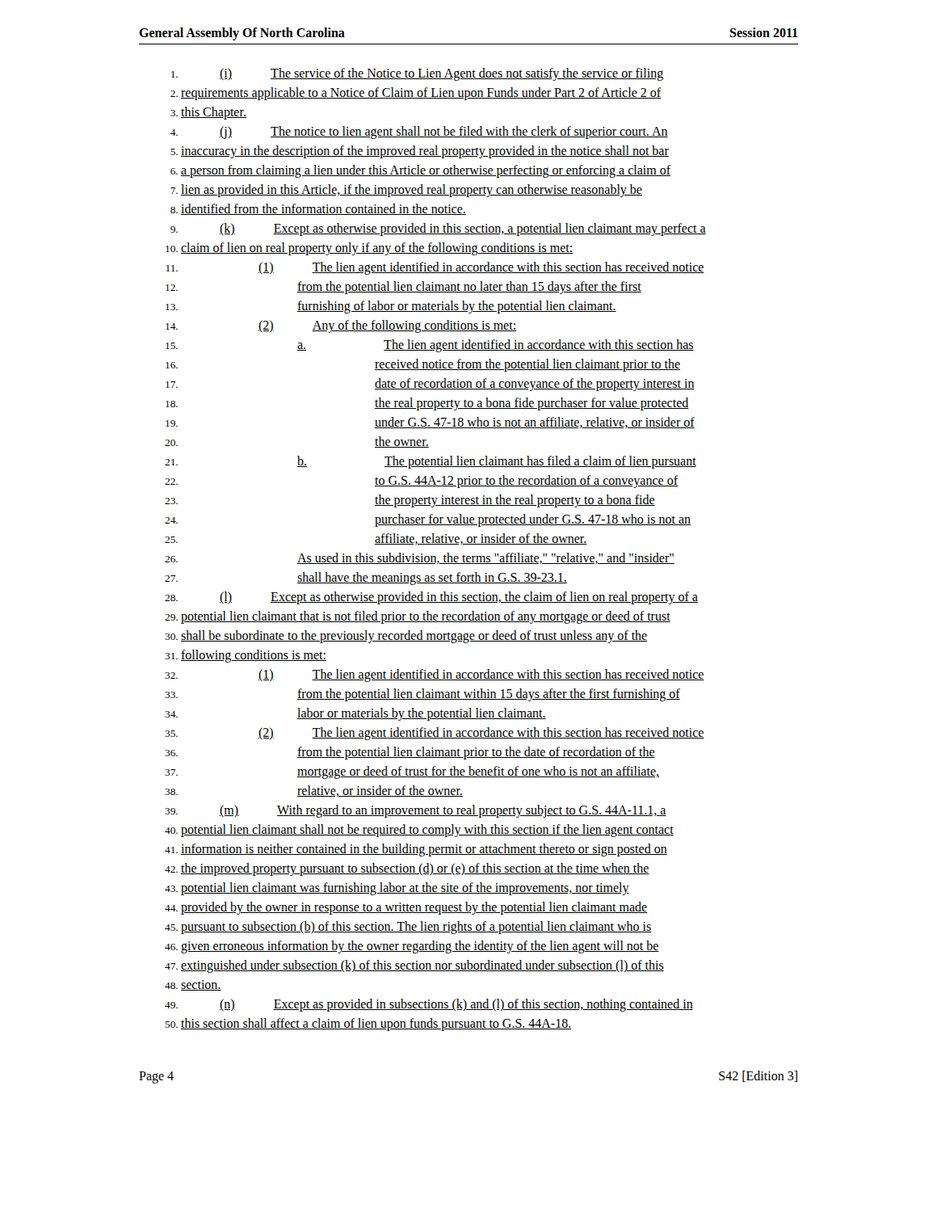General Assembly Of North Carolina
Session 2011
(i) The service of the Notice to Lien Agent does not satisfy the service or filing
requirements applicable to a Notice of Claim of Lien upon Funds under Part 2 of Article 2 of
this Chapter.
(j) The notice to lien agent shall not be filed with the clerk of superior court. An
inaccuracy in the description of the improved real property provided in the notice shall not bar
a person from claiming a lien under this Article or otherwise perfecting or enforcing a claim of
lien as provided in this Article, if the improved real property can otherwise reasonably be
identified from the information contained in the notice.
(k) Except as otherwise provided in this section, a potential lien claimant may perfect a
claim of lien on real property only if any of the following conditions is met:
(1) The lien agent identified in accordance with this section has received notice
from the potential lien claimant no later than 15 days after the first
furnishing of labor or materials by the potential lien claimant.
(2) Any of the following conditions is met:
a. The lien agent identified in accordance with this section has
received notice from the potential lien claimant prior to the
date of recordation of a conveyance of the property interest in
the real property to a bona fide purchaser for value protected
under G.S. 47-18 who is not an affiliate, relative, or insider of
the owner.
b. The potential lien claimant has filed a claim of lien pursuant
to G.S. 44A-12 prior to the recordation of a conveyance of
the property interest in the real property to a bona fide
purchaser for value protected under G.S. 47-18 who is not an
affiliate, relative, or insider of the owner.
As used in this subdivision, the terms "affiliate," "relative," and "insider"
shall have the meanings as set forth in G.S. 39-23.1.
(l) Except as otherwise provided in this section, the claim of lien on real property of a
potential lien claimant that is not filed prior to the recordation of any mortgage or deed of trust
shall be subordinate to the previously recorded mortgage or deed of trust unless any of the
following conditions is met:
(1) The lien agent identified in accordance with this section has received notice
from the potential lien claimant within 15 days after the first furnishing of
labor or materials by the potential lien claimant.
(2) The lien agent identified in accordance with this section has received notice
from the potential lien claimant prior to the date of recordation of the
mortgage or deed of trust for the benefit of one who is not an affiliate,
relative, or insider of the owner.
(m) With regard to an improvement to real property subject to G.S. 44A-11.1, a
potential lien claimant shall not be required to comply with this section if the lien agent contact
information is neither contained in the building permit or attachment thereto or sign posted on
the improved property pursuant to subsection (d) or (e) of this section at the time when the
potential lien claimant was furnishing labor at the site of the improvements, nor timely
provided by the owner in response to a written request by the potential lien claimant made
pursuant to subsection (b) of this section. The lien rights of a potential lien claimant who is
given erroneous information by the owner regarding the identity of the lien agent will not be
extinguished under subsection (k) of this section nor subordinated under subsection (l) of this
section.
(n) Except as provided in subsections (k) and (l) of this section, nothing contained in
this section shall affect a claim of lien upon funds pursuant to G.S. 44A-18.
Page 4
S42 [Edition 3]